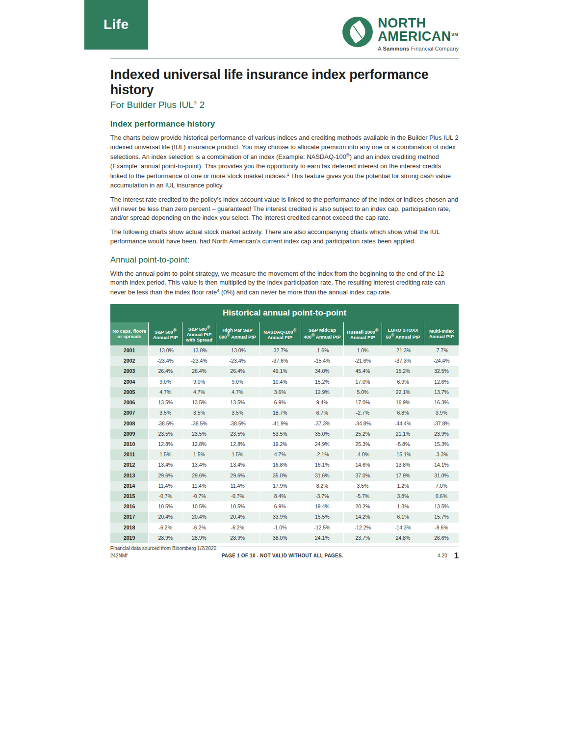Life
NORTH AMERICANSM
A Sammons Financial Company
Indexed universal life insurance index performance history
For Builder Plus IUL® 2
Index performance history
The charts below provide historical performance of various indices and crediting methods available in the Builder Plus IUL 2 indexed universal life (IUL) insurance product. You may choose to allocate premium into any one or a combination of index selections. An index selection is a combination of an index (Example: NASDAQ-100®) and an index crediting method (Example: annual point-to-point). This provides you the opportunity to earn tax deferred interest on the interest credits linked to the performance of one or more stock market indices.1 This feature gives you the potential for strong cash value accumulation in an IUL insurance policy.
The interest rate credited to the policy’s index account value is linked to the performance of the index or indices chosen and will never be less than zero percent – guaranteed! The interest credited is also subject to an index cap, participation rate, and/or spread depending on the index you select. The interest credited cannot exceed the cap rate.
The following charts show actual stock market activity. There are also accompanying charts which show what the IUL performance would have been, had North American’s current index cap and participation rates been applied.
Annual point-to-point:
With the annual point-to-point strategy, we measure the movement of the index from the beginning to the end of the 12-month index period. This value is then multiplied by the index participation rate. The resulting interest crediting rate can never be less than the index floor rate4 (0%) and can never be more than the annual index cap rate.
Historical annual point-to-point
| No caps, floors or spreads | S&P 500 ® Annual PtP | S&P 500 ® Annual PtP with Spread | High Par S&P 500 ® Annual PtP | NASDAQ-100 ® Annual PtP | S&P MidCap 400 ® Annual PtP | Russell 2000 ® Annual PtP | EURO STOXX 50 ® Annual PtP | Multi-Index Annual PtP |
| --- | --- | --- | --- | --- | --- | --- | --- | --- |
| 2001 | -13.0% | -13.0% | -13.0% | -32.7% | -1.6% | 1.0% | -21.3% | -7.7% |
| 2002 | -23.4% | -23.4% | -23.4% | -37.6% | -15.4% | -21.6% | -37.3% | -24.4% |
| 2003 | 26.4% | 26.4% | 26.4% | 49.1% | 34.0% | 45.4% | 15.2% | 32.5% |
| 2004 | 9.0% | 9.0% | 9.0% | 10.4% | 15.2% | 17.0% | 6.9% | 12.6% |
| 2005 | 4.7% | 4.7% | 4.7% | 3.6% | 12.9% | 5.0% | 22.1% | 13.7% |
| 2006 | 13.5% | 13.5% | 13.5% | 6.9% | 9.4% | 17.0% | 16.9% | 16.3% |
| 2007 | 3.5% | 3.5% | 3.5% | 18.7% | 6.7% | -2.7% | 6.8% | 3.9% |
| 2008 | -38.5% | -38.5% | -38.5% | -41.9% | -37.3% | -34.8% | -44.4% | -37.8% |
| 2009 | 23.5% | 23.5% | 23.5% | 53.5% | 35.0% | 25.2% | 21.1% | 23.9% |
| 2010 | 12.8% | 12.8% | 12.8% | 19.2% | 24.9% | 25.3% | -5.8% | 15.3% |
| 2011 | 1.5% | 1.5% | 1.5% | 4.7% | -2.1% | -4.0% | -15.1% | -3.3% |
| 2012 | 13.4% | 13.4% | 13.4% | 16.8% | 16.1% | 14.6% | 13.8% | 14.1% |
| 2013 | 29.6% | 29.6% | 29.6% | 35.0% | 31.6% | 37.0% | 17.9% | 31.0% |
| 2014 | 11.4% | 11.4% | 11.4% | 17.9% | 8.2% | 3.5% | 1.2% | 7.0% |
| 2015 | -0.7% | -0.7% | -0.7% | 8.4% | -3.7% | -5.7% | 3.8% | 0.6% |
| 2016 | 10.5% | 10.5% | 10.5% | 6.9% | 19.4% | 20.2% | 1.3% | 13.5% |
| 2017 | 20.4% | 20.4% | 20.4% | 33.9% | 15.5% | 14.2% | 6.1% | 15.7% |
| 2018 | -6.2% | -6.2% | -6.2% | -1.0% | -12.5% | -12.2% | -14.3% | -9.6% |
| 2019 | 28.9% | 28.9% | 28.9% | 38.0% | 24.1% | 23.7% | 24.8% | 26.6% |
Financial data sourced from Bloomberg 1/2/2020.
242NMf
PAGE 1 OF 10 - NOT VALID WITHOUT ALL PAGES.
4-20 1